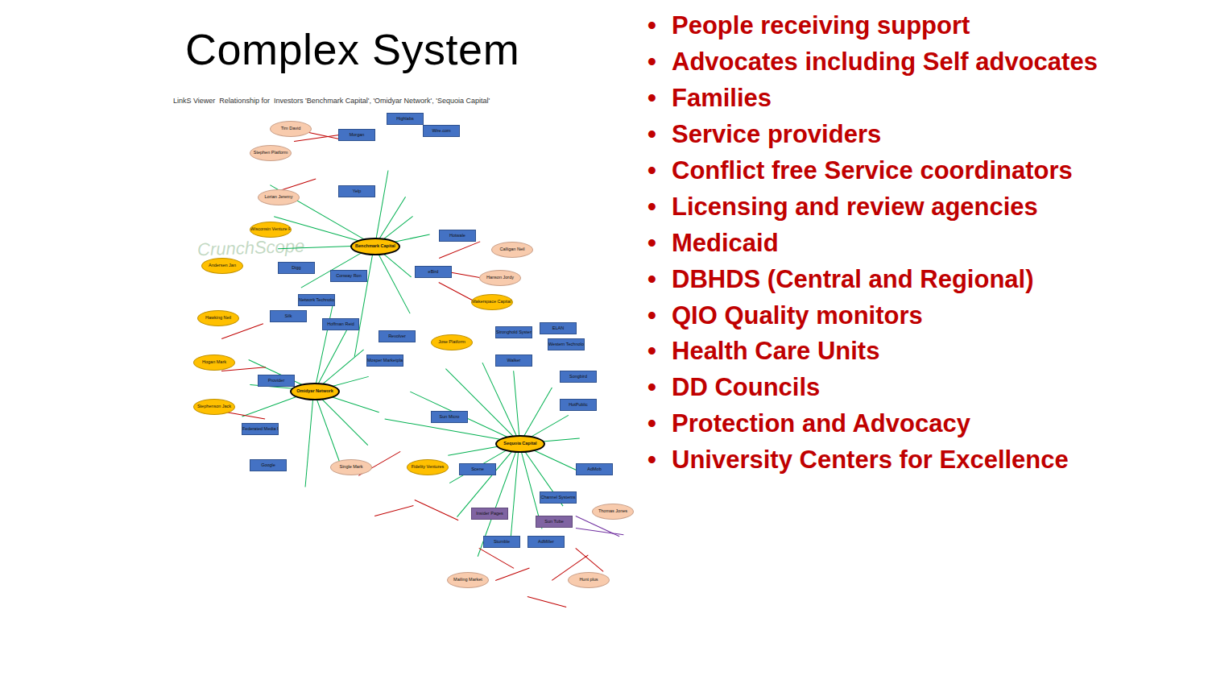Complex System
People receiving support
Advocates including Self advocates
Families
Service providers
Conflict free Service coordinators
Licensing and review agencies
Medicaid
DBHDS (Central and Regional)
QIO Quality monitors
Health Care Units
DD Councils
Protection and Advocacy
University Centers for Excellence
LinkS Viewer Relationship for Investors 'Benchmark Capital', 'Omidyar Network', 'Sequoia Capital'
CrunchScope
Tim David
Morgan
Highlabs
Wire.com
Stephen Platform
Lorian Jeremy
Yelp
Wisconsin Venture Partners
Benchmark Capital
Hotwale
Calligan Neil
Andersen Jan
Digg
Conway Ron
eBird
Hanson Jordy
Network Technologies
Makerspace Capital Partners
Hawking Neil
Silk
Hoffman Reid
Revolver
Jose Platform
Stronghold Systems
ELAN
Hogan Mark
Omidyar Network
Mosper Marketplace
Western Technologies
Provider
Walker
Songbird
Stephenson Jack
HotPublic
Federated Media Publishing
Sun Micro
Sequoia Capital
Google
Single Mark
Fidelity Ventures
Scene
AdMob
Channel Systems
Thomas Jones
Insider Pages
Sun Tube
Stumble
AdMiller
Mailing Market
Hunt plus